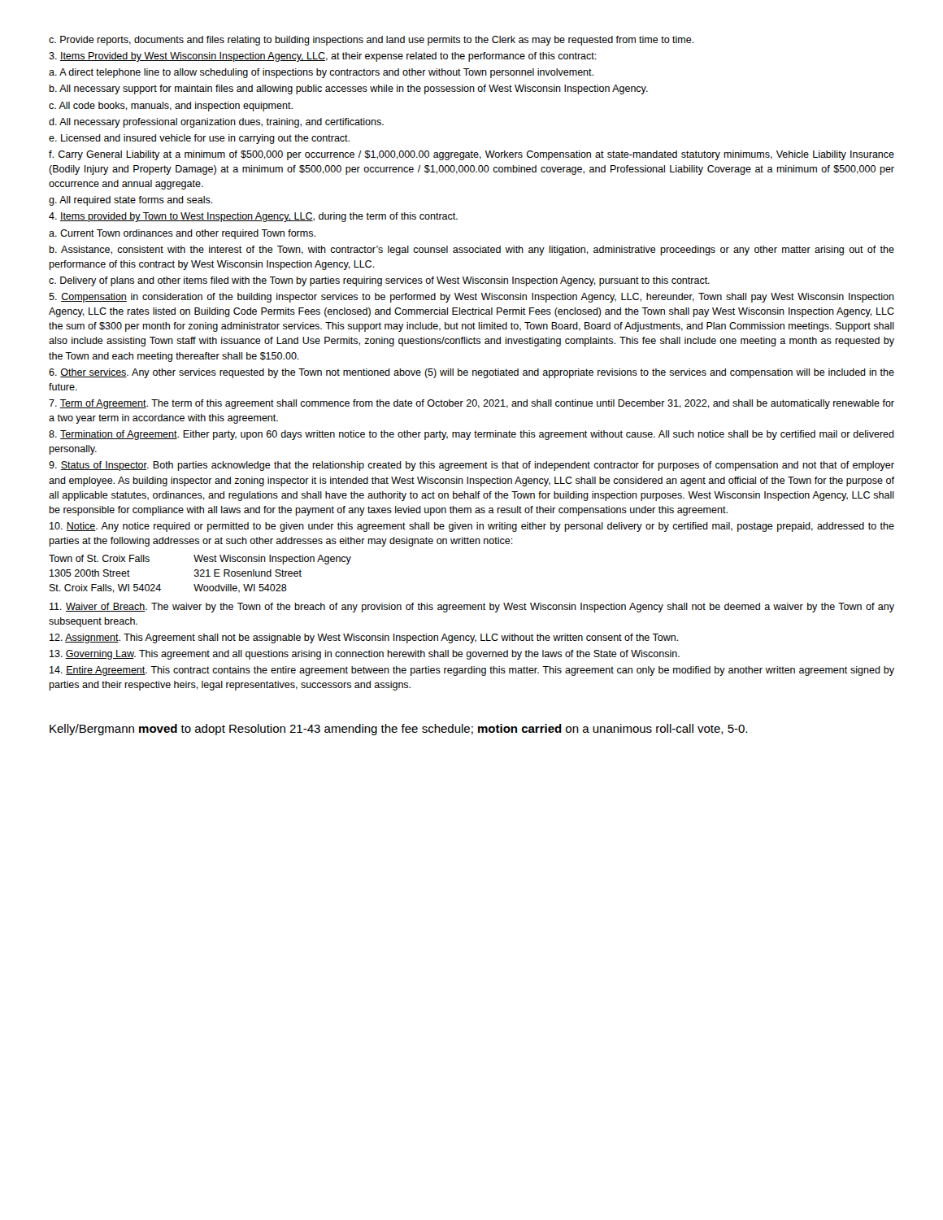c. Provide reports, documents and files relating to building inspections and land use permits to the Clerk as may be requested from time to time.
3. Items Provided by West Wisconsin Inspection Agency, LLC, at their expense related to the performance of this contract:
a. A direct telephone line to allow scheduling of inspections by contractors and other without Town personnel involvement.
b. All necessary support for maintain files and allowing public accesses while in the possession of West Wisconsin Inspection Agency.
c. All code books, manuals, and inspection equipment.
d. All necessary professional organization dues, training, and certifications.
e. Licensed and insured vehicle for use in carrying out the contract.
f. Carry General Liability at a minimum of $500,000 per occurrence / $1,000,000.00 aggregate, Workers Compensation at state-mandated statutory minimums, Vehicle Liability Insurance (Bodily Injury and Property Damage) at a minimum of $500,000 per occurrence / $1,000,000.00 combined coverage, and Professional Liability Coverage at a minimum of $500,000 per occurrence and annual aggregate.
g. All required state forms and seals.
4. Items provided by Town to West Inspection Agency, LLC, during the term of this contract.
a. Current Town ordinances and other required Town forms.
b. Assistance, consistent with the interest of the Town, with contractor’s legal counsel associated with any litigation, administrative proceedings or any other matter arising out of the performance of this contract by West Wisconsin Inspection Agency, LLC.
c. Delivery of plans and other items filed with the Town by parties requiring services of West Wisconsin Inspection Agency, pursuant to this contract.
5. Compensation in consideration of the building inspector services to be performed by West Wisconsin Inspection Agency, LLC, hereunder, Town shall pay West Wisconsin Inspection Agency, LLC the rates listed on Building Code Permits Fees (enclosed) and Commercial Electrical Permit Fees (enclosed) and the Town shall pay West Wisconsin Inspection Agency, LLC the sum of $300 per month for zoning administrator services. This support may include, but not limited to, Town Board, Board of Adjustments, and Plan Commission meetings. Support shall also include assisting Town staff with issuance of Land Use Permits, zoning questions/conflicts and investigating complaints. This fee shall include one meeting a month as requested by the Town and each meeting thereafter shall be $150.00.
6. Other services. Any other services requested by the Town not mentioned above (5) will be negotiated and appropriate revisions to the services and compensation will be included in the future.
7. Term of Agreement. The term of this agreement shall commence from the date of October 20, 2021, and shall continue until December 31, 2022, and shall be automatically renewable for a two year term in accordance with this agreement.
8. Termination of Agreement. Either party, upon 60 days written notice to the other party, may terminate this agreement without cause. All such notice shall be by certified mail or delivered personally.
9. Status of Inspector. Both parties acknowledge that the relationship created by this agreement is that of independent contractor for purposes of compensation and not that of employer and employee. As building inspector and zoning inspector it is intended that West Wisconsin Inspection Agency, LLC shall be considered an agent and official of the Town for the purpose of all applicable statutes, ordinances, and regulations and shall have the authority to act on behalf of the Town for building inspection purposes. West Wisconsin Inspection Agency, LLC shall be responsible for compliance with all laws and for the payment of any taxes levied upon them as a result of their compensations under this agreement.
10. Notice. Any notice required or permitted to be given under this agreement shall be given in writing either by personal delivery or by certified mail, postage prepaid, addressed to the parties at the following addresses or at such other addresses as either may designate on written notice:
| Town of St. Croix Falls | West Wisconsin Inspection Agency |
| 1305 200th Street | 321 E Rosenlund Street |
| St. Croix Falls, WI 54024 | Woodville, WI 54028 |
11. Waiver of Breach. The waiver by the Town of the breach of any provision of this agreement by West Wisconsin Inspection Agency shall not be deemed a waiver by the Town of any subsequent breach.
12. Assignment. This Agreement shall not be assignable by West Wisconsin Inspection Agency, LLC without the written consent of the Town.
13. Governing Law. This agreement and all questions arising in connection herewith shall be governed by the laws of the State of Wisconsin.
14. Entire Agreement. This contract contains the entire agreement between the parties regarding this matter. This agreement can only be modified by another written agreement signed by parties and their respective heirs, legal representatives, successors and assigns.
Kelly/Bergmann moved to adopt Resolution 21-43 amending the fee schedule; motion carried on a unanimous roll-call vote, 5-0.